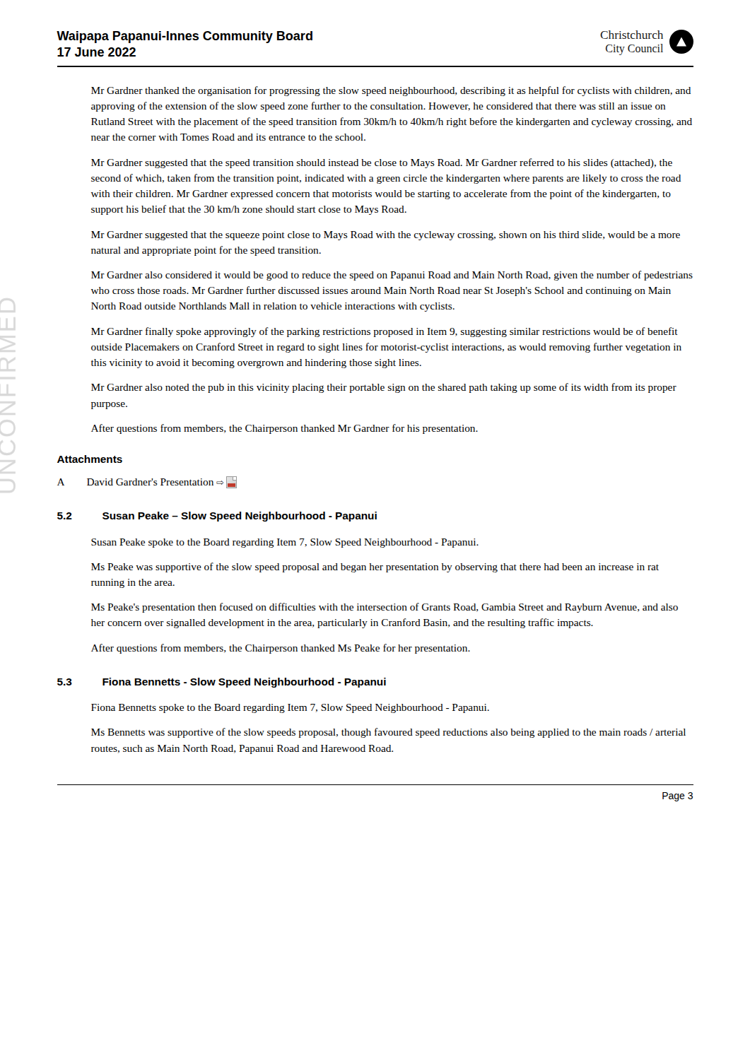UNCONFIRMED
Waipapa Papanui-Innes Community Board
17 June 2022
Christchurch
City Council
Mr Gardner thanked the organisation for progressing the slow speed neighbourhood, describing it as helpful for cyclists with children, and approving of the extension of the slow speed zone further to the consultation. However, he considered that there was still an issue on Rutland Street with the placement of the speed transition from 30km/h to 40km/h right before the kindergarten and cycleway crossing, and near the corner with Tomes Road and its entrance to the school.
Mr Gardner suggested that the speed transition should instead be close to Mays Road. Mr Gardner referred to his slides (attached), the second of which, taken from the transition point, indicated with a green circle the kindergarten where parents are likely to cross the road with their children. Mr Gardner expressed concern that motorists would be starting to accelerate from the point of the kindergarten, to support his belief that the 30 km/h zone should start close to Mays Road.
Mr Gardner suggested that the squeeze point close to Mays Road with the cycleway crossing, shown on his third slide, would be a more natural and appropriate point for the speed transition.
Mr Gardner also considered it would be good to reduce the speed on Papanui Road and Main North Road, given the number of pedestrians who cross those roads. Mr Gardner further discussed issues around Main North Road near St Joseph's School and continuing on Main North Road outside Northlands Mall in relation to vehicle interactions with cyclists.
Mr Gardner finally spoke approvingly of the parking restrictions proposed in Item 9, suggesting similar restrictions would be of benefit outside Placemakers on Cranford Street in regard to sight lines for motorist-cyclist interactions, as would removing further vegetation in this vicinity to avoid it becoming overgrown and hindering those sight lines.
Mr Gardner also noted the pub in this vicinity placing their portable sign on the shared path taking up some of its width from its proper purpose.
After questions from members, the Chairperson thanked Mr Gardner for his presentation.
Attachments
A David Gardner's Presentation ⇨
5.2 Susan Peake – Slow Speed Neighbourhood - Papanui
Susan Peake spoke to the Board regarding Item 7, Slow Speed Neighbourhood - Papanui.
Ms Peake was supportive of the slow speed proposal and began her presentation by observing that there had been an increase in rat running in the area.
Ms Peake's presentation then focused on difficulties with the intersection of Grants Road, Gambia Street and Rayburn Avenue, and also her concern over signalled development in the area, particularly in Cranford Basin, and the resulting traffic impacts.
After questions from members, the Chairperson thanked Ms Peake for her presentation.
5.3 Fiona Bennetts - Slow Speed Neighbourhood - Papanui
Fiona Bennetts spoke to the Board regarding Item 7, Slow Speed Neighbourhood - Papanui.
Ms Bennetts was supportive of the slow speeds proposal, though favoured speed reductions also being applied to the main roads / arterial routes, such as Main North Road, Papanui Road and Harewood Road.
Page 3